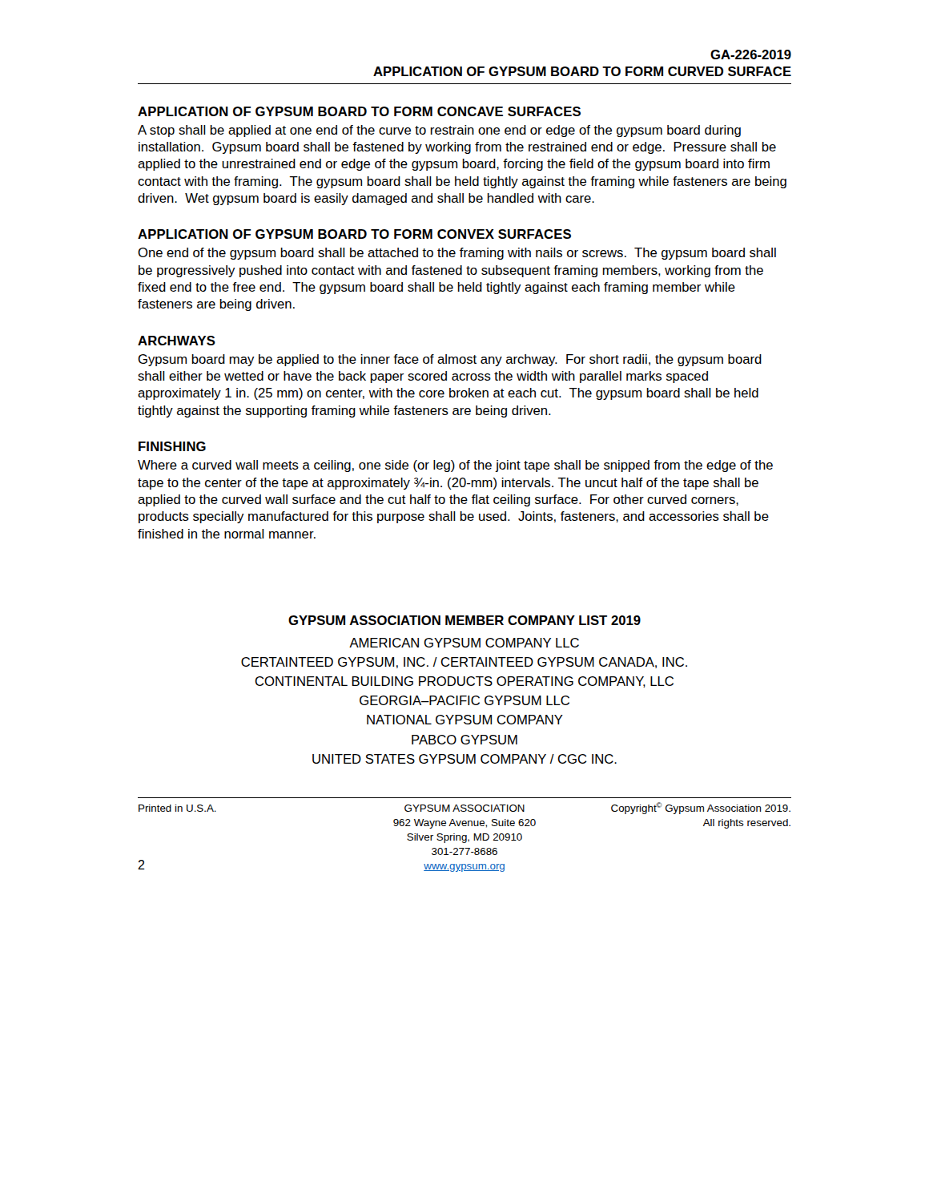GA-226-2019 APPLICATION OF GYPSUM BOARD TO FORM CURVED SURFACE
APPLICATION OF GYPSUM BOARD TO FORM CONCAVE SURFACES
A stop shall be applied at one end of the curve to restrain one end or edge of the gypsum board during installation. Gypsum board shall be fastened by working from the restrained end or edge. Pressure shall be applied to the unrestrained end or edge of the gypsum board, forcing the field of the gypsum board into firm contact with the framing. The gypsum board shall be held tightly against the framing while fasteners are being driven. Wet gypsum board is easily damaged and shall be handled with care.
APPLICATION OF GYPSUM BOARD TO FORM CONVEX SURFACES
One end of the gypsum board shall be attached to the framing with nails or screws. The gypsum board shall be progressively pushed into contact with and fastened to subsequent framing members, working from the fixed end to the free end. The gypsum board shall be held tightly against each framing member while fasteners are being driven.
ARCHWAYS
Gypsum board may be applied to the inner face of almost any archway. For short radii, the gypsum board shall either be wetted or have the back paper scored across the width with parallel marks spaced approximately 1 in. (25 mm) on center, with the core broken at each cut. The gypsum board shall be held tightly against the supporting framing while fasteners are being driven.
FINISHING
Where a curved wall meets a ceiling, one side (or leg) of the joint tape shall be snipped from the edge of the tape to the center of the tape at approximately ¾-in. (20-mm) intervals. The uncut half of the tape shall be applied to the curved wall surface and the cut half to the flat ceiling surface. For other curved corners, products specially manufactured for this purpose shall be used. Joints, fasteners, and accessories shall be finished in the normal manner.
GYPSUM ASSOCIATION MEMBER COMPANY LIST 2019
AMERICAN GYPSUM COMPANY LLC
CERTAINTEED GYPSUM, INC. / CERTAINTEED GYPSUM CANADA, INC.
CONTINENTAL BUILDING PRODUCTS OPERATING COMPANY, LLC
GEORGIA–PACIFIC GYPSUM LLC
NATIONAL GYPSUM COMPANY
PABCO GYPSUM
UNITED STATES GYPSUM COMPANY / CGC INC.
Printed in U.S.A.
GYPSUM ASSOCIATION
962 Wayne Avenue, Suite 620
Silver Spring, MD 20910
301-277-8686
www.gypsum.org
Copyright© Gypsum Association 2019.
All rights reserved.
2